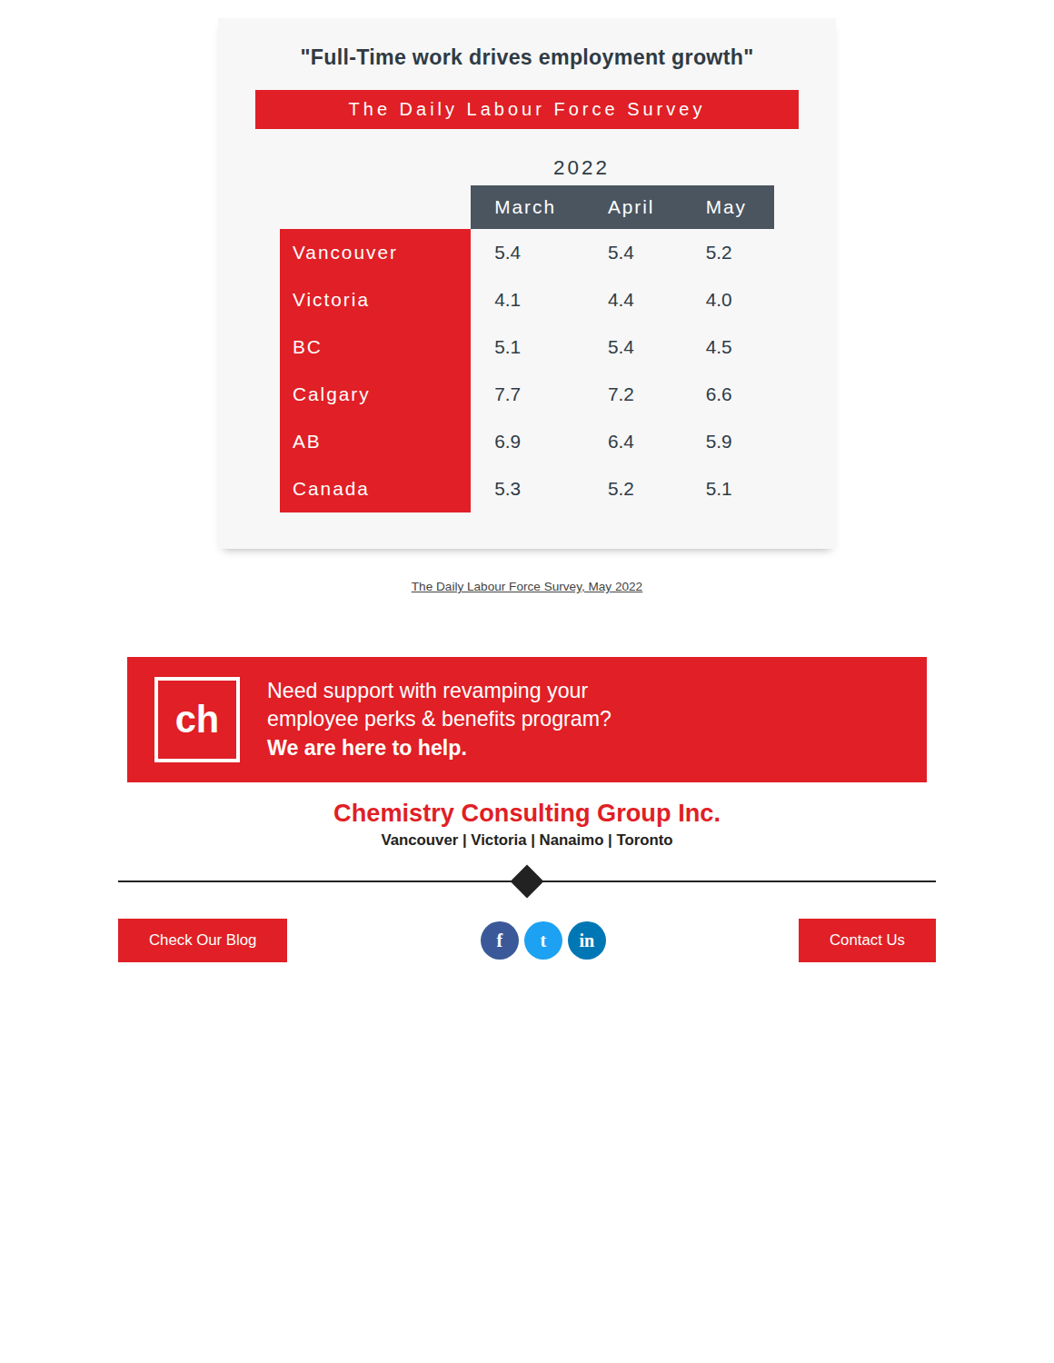"Full-Time work drives employment growth"
The Daily Labour Force Survey
2022
| | March | April | May |
| --- | --- | --- | --- |
| Vancouver | 5.4 | 5.4 | 5.2 |
| Victoria | 4.1 | 4.4 | 4.0 |
| BC | 5.1 | 5.4 | 4.5 |
| Calgary | 7.7 | 7.2 | 6.6 |
| AB | 6.9 | 6.4 | 5.9 |
| Canada | 5.3 | 5.2 | 5.1 |
The Daily Labour Force Survey, May 2022
ch
Need support with revamping your
employee perks & benefits program?
We are here to help.
Chemistry Consulting Group Inc.
Vancouver | Victoria | Nanaimo | Toronto
Check Our Blog
f t in
Contact Us